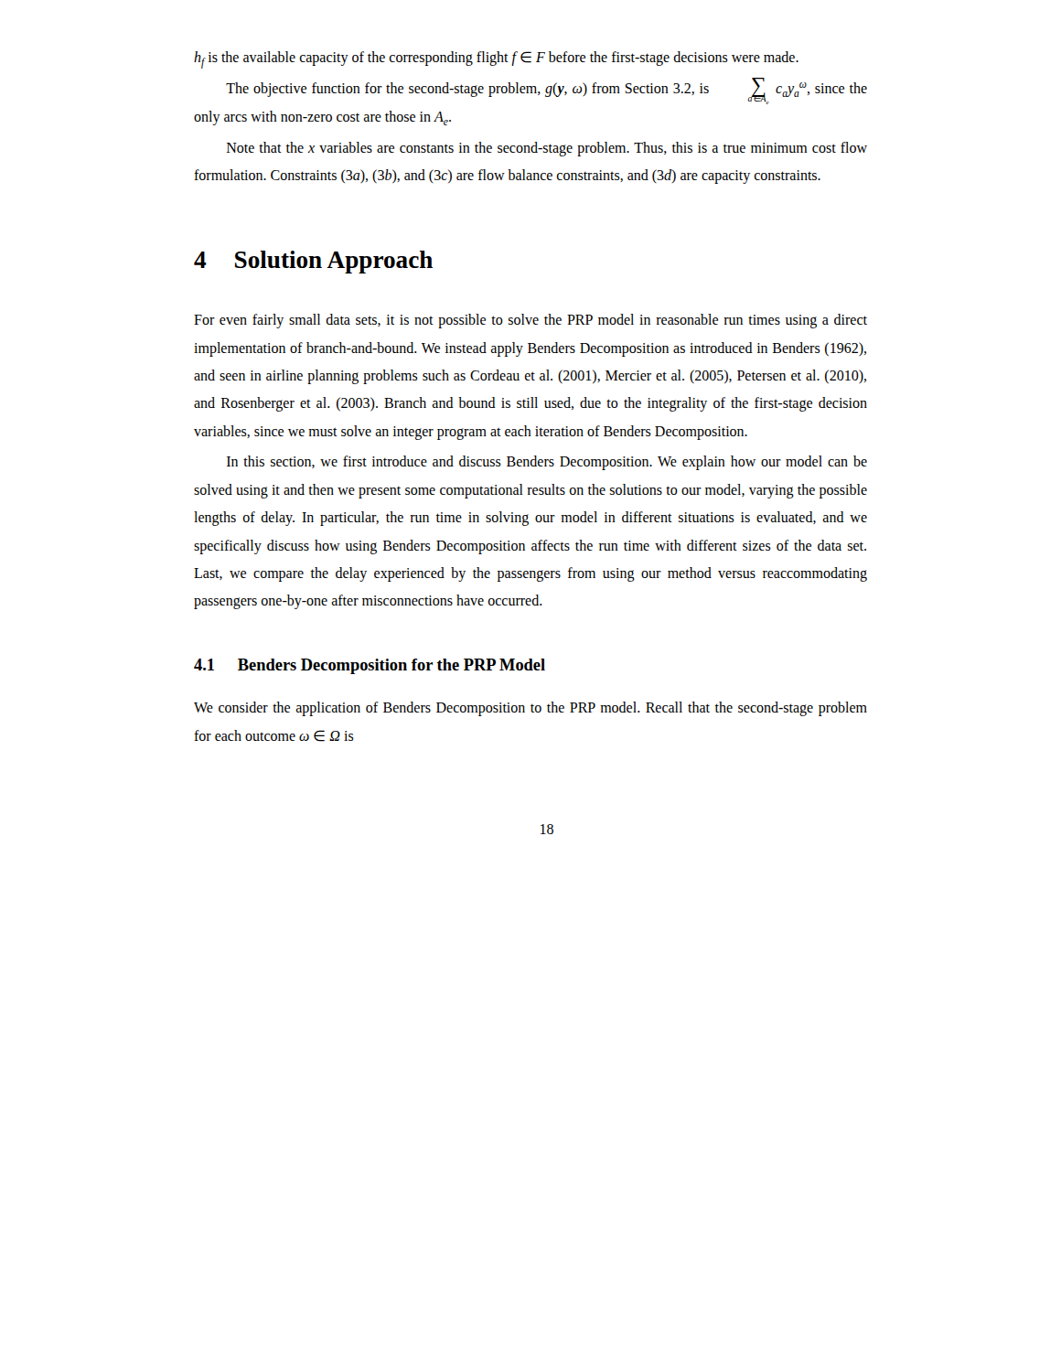hf is the available capacity of the corresponding flight f ∈ F before the first-stage decisions were made.
The objective function for the second-stage problem, g(y, ω) from Section 3.2, is ∑a∈Ae cayaω, since the only arcs with non-zero cost are those in Ae.
Note that the x variables are constants in the second-stage problem. Thus, this is a true minimum cost flow formulation. Constraints (3a), (3b), and (3c) are flow balance constraints, and (3d) are capacity constraints.
4 Solution Approach
For even fairly small data sets, it is not possible to solve the PRP model in reasonable run times using a direct implementation of branch-and-bound. We instead apply Benders Decomposition as introduced in Benders (1962), and seen in airline planning problems such as Cordeau et al. (2001), Mercier et al. (2005), Petersen et al. (2010), and Rosenberger et al. (2003). Branch and bound is still used, due to the integrality of the first-stage decision variables, since we must solve an integer program at each iteration of Benders Decomposition.
In this section, we first introduce and discuss Benders Decomposition. We explain how our model can be solved using it and then we present some computational results on the solutions to our model, varying the possible lengths of delay. In particular, the run time in solving our model in different situations is evaluated, and we specifically discuss how using Benders Decomposition affects the run time with different sizes of the data set. Last, we compare the delay experienced by the passengers from using our method versus reaccommodating passengers one-by-one after misconnections have occurred.
4.1 Benders Decomposition for the PRP Model
We consider the application of Benders Decomposition to the PRP model. Recall that the second-stage problem for each outcome ω ∈ Ω is
18